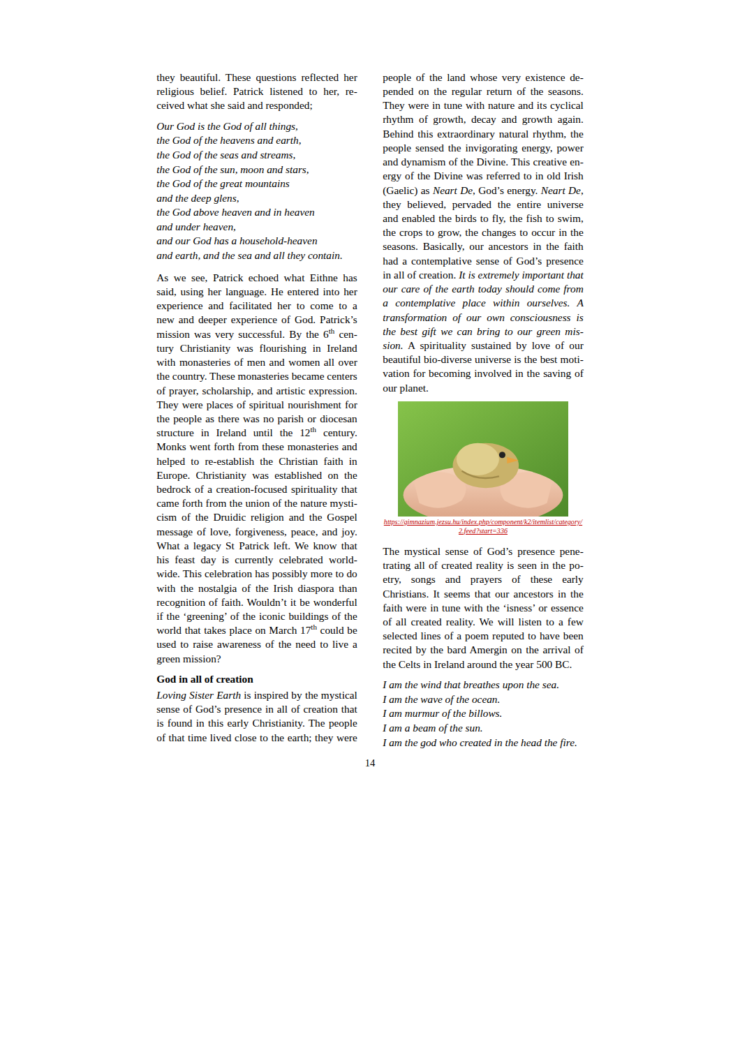they beautiful. These questions reflected her religious belief. Patrick listened to her, received what she said and responded;
Our God is the God of all things,
the God of the heavens and earth,
the God of the seas and streams,
the God of the sun, moon and stars,
the God of the great mountains
and the deep glens,
the God above heaven and in heaven
and under heaven,
and our God has a household-heaven
and earth, and the sea and all they contain.
As we see, Patrick echoed what Eithne has said, using her language. He entered into her experience and facilitated her to come to a new and deeper experience of God. Patrick’s mission was very successful. By the 6th century Christianity was flourishing in Ireland with monasteries of men and women all over the country. These monasteries became centers of prayer, scholarship, and artistic expression. They were places of spiritual nourishment for the people as there was no parish or diocesan structure in Ireland until the 12th century. Monks went forth from these monasteries and helped to re-establish the Christian faith in Europe. Christianity was established on the bedrock of a creation-focused spirituality that came forth from the union of the nature mysticism of the Druidic religion and the Gospel message of love, forgiveness, peace, and joy. What a legacy St Patrick left. We know that his feast day is currently celebrated worldwide. This celebration has possibly more to do with the nostalgia of the Irish diaspora than recognition of faith. Wouldn’t it be wonderful if the ‘greening’ of the iconic buildings of the world that takes place on March 17th could be used to raise awareness of the need to live a green mission?
God in all of creation
Loving Sister Earth is inspired by the mystical sense of God’s presence in all of creation that is found in this early Christianity. The people of that time lived close to the earth; they were people of the land whose very existence depended on the regular return of the seasons. They were in tune with nature and its cyclical rhythm of growth, decay and growth again. Behind this extraordinary natural rhythm, the people sensed the invigorating energy, power and dynamism of the Divine. This creative energy of the Divine was referred to in old Irish (Gaelic) as Neart De, God’s energy. Neart De, they believed, pervaded the entire universe and enabled the birds to fly, the fish to swim, the crops to grow, the changes to occur in the seasons. Basically, our ancestors in the faith had a contemplative sense of God’s presence in all of creation. It is extremely important that our care of the earth today should come from a contemplative place within ourselves. A transformation of our own consciousness is the best gift we can bring to our green mission. A spirituality sustained by love of our beautiful bio-diverse universe is the best motivation for becoming involved in the saving of our planet.
https://gimnazium.jezsu.hu/index.php/component/k2/itemlist/category/2.feed?start=336
The mystical sense of God’s presence penetrating all of created reality is seen in the poetry, songs and prayers of these early Christians. It seems that our ancestors in the faith were in tune with the ‘isness’ or essence of all created reality. We will listen to a few selected lines of a poem reputed to have been recited by the bard Amergin on the arrival of the Celts in Ireland around the year 500 BC.
I am the wind that breathes upon the sea.
I am the wave of the ocean.
I am murmur of the billows.
I am a beam of the sun.
I am the god who created in the head the fire.
14